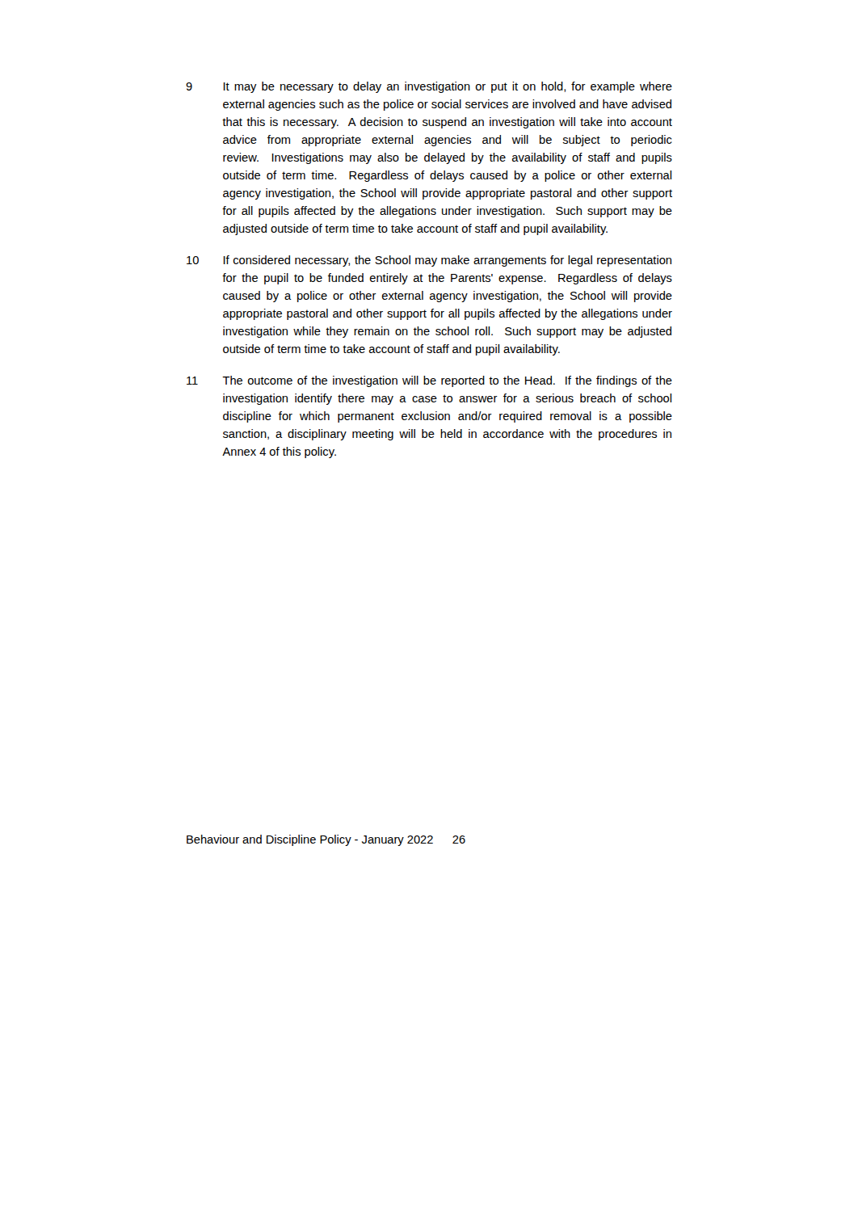9 It may be necessary to delay an investigation or put it on hold, for example where external agencies such as the police or social services are involved and have advised that this is necessary. A decision to suspend an investigation will take into account advice from appropriate external agencies and will be subject to periodic review. Investigations may also be delayed by the availability of staff and pupils outside of term time. Regardless of delays caused by a police or other external agency investigation, the School will provide appropriate pastoral and other support for all pupils affected by the allegations under investigation. Such support may be adjusted outside of term time to take account of staff and pupil availability.
10 If considered necessary, the School may make arrangements for legal representation for the pupil to be funded entirely at the Parents' expense. Regardless of delays caused by a police or other external agency investigation, the School will provide appropriate pastoral and other support for all pupils affected by the allegations under investigation while they remain on the school roll. Such support may be adjusted outside of term time to take account of staff and pupil availability.
11 The outcome of the investigation will be reported to the Head. If the findings of the investigation identify there may a case to answer for a serious breach of school discipline for which permanent exclusion and/or required removal is a possible sanction, a disciplinary meeting will be held in accordance with the procedures in Annex 4 of this policy.
Behaviour and Discipline Policy - January 202226